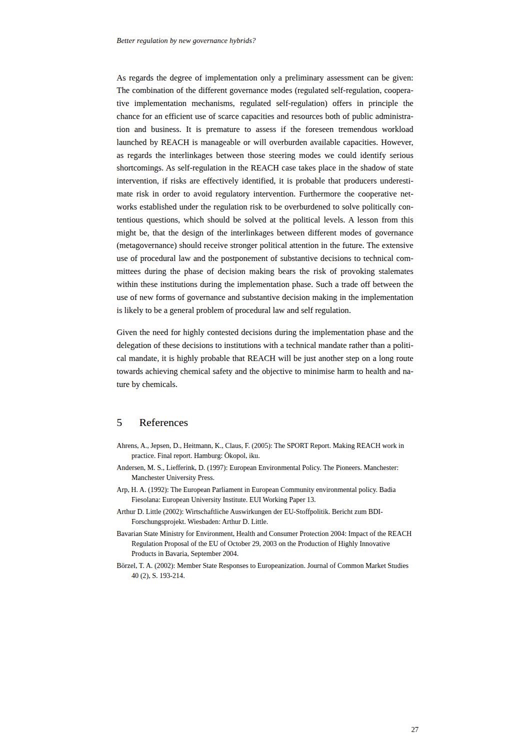Better regulation by new governance hybrids?
As regards the degree of implementation only a preliminary assessment can be given: The combination of the different governance modes (regulated self-regulation, cooperative implementation mechanisms, regulated self-regulation) offers in principle the chance for an efficient use of scarce capacities and resources both of public administration and business. It is premature to assess if the foreseen tremendous workload launched by REACH is manageable or will overburden available capacities. However, as regards the interlinkages between those steering modes we could identify serious shortcomings. As self-regulation in the REACH case takes place in the shadow of state intervention, if risks are effectively identified, it is probable that producers underestimate risk in order to avoid regulatory intervention. Furthermore the cooperative networks established under the regulation risk to be overburdened to solve politically contentious questions, which should be solved at the political levels. A lesson from this might be, that the design of the interlinkages between different modes of governance (metagovernance) should receive stronger political attention in the future. The extensive use of procedural law and the postponement of substantive decisions to technical committees during the phase of decision making bears the risk of provoking stalemates within these institutions during the implementation phase. Such a trade off between the use of new forms of governance and substantive decision making in the implementation is likely to be a general problem of procedural law and self regulation.
Given the need for highly contested decisions during the implementation phase and the delegation of these decisions to institutions with a technical mandate rather than a political mandate, it is highly probable that REACH will be just another step on a long route towards achieving chemical safety and the objective to minimise harm to health and nature by chemicals.
5 References
Ahrens, A., Jepsen, D., Heitmann, K., Claus, F. (2005): The SPORT Report. Making REACH work in practice. Final report. Hamburg: Ökopol, iku.
Andersen, M. S., Liefferink, D. (1997): European Environmental Policy. The Pioneers. Manchester: Manchester University Press.
Arp, H. A. (1992): The European Parliament in European Community environmental policy. Badia Fiesolana: European University Institute. EUI Working Paper 13.
Arthur D. Little (2002): Wirtschaftliche Auswirkungen der EU-Stoffpolitik. Bericht zum BDI-Forschungsprojekt. Wiesbaden: Arthur D. Little.
Bavarian State Ministry for Environment, Health and Consumer Protection 2004: Impact of the REACH Regulation Proposal of the EU of October 29, 2003 on the Production of Highly Innovative Products in Bavaria, September 2004.
Börzel, T. A. (2002): Member State Responses to Europeanization. Journal of Common Market Studies 40 (2), S. 193-214.
27